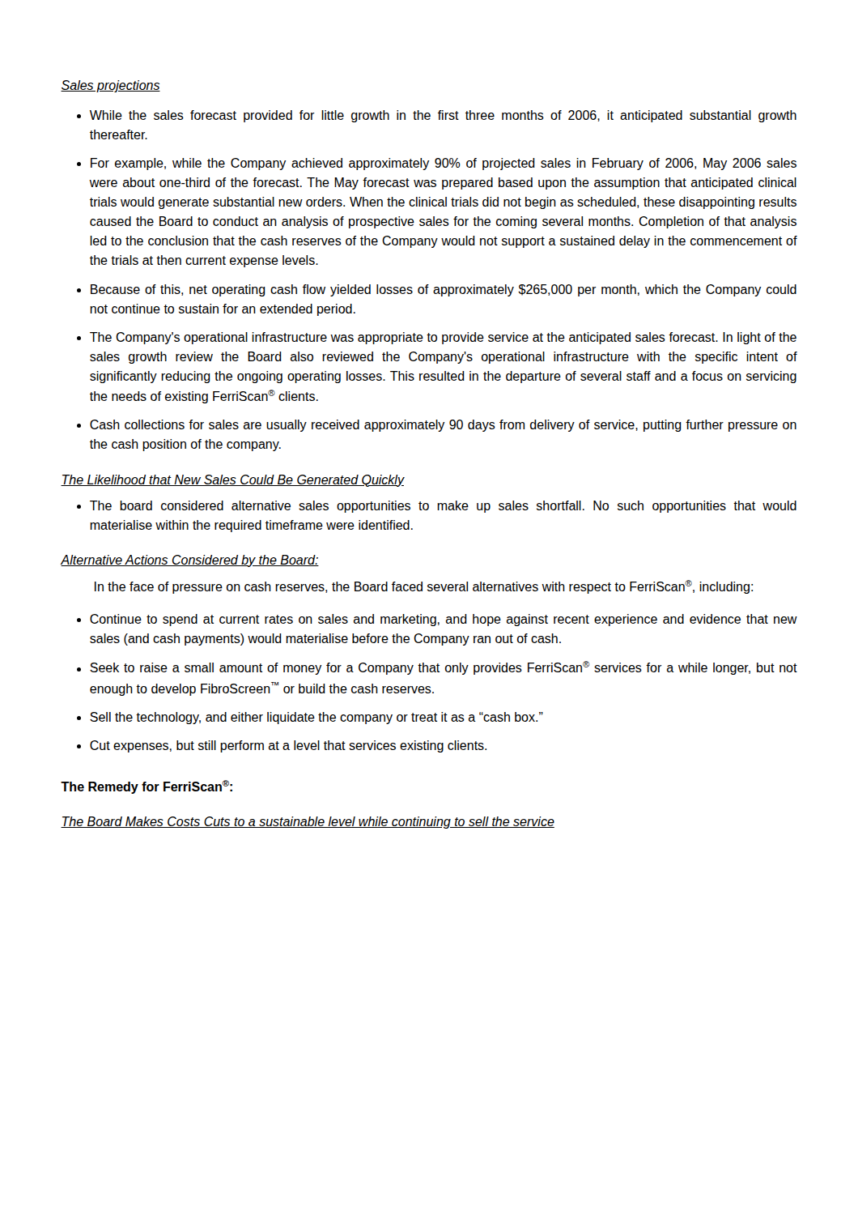Sales projections
While the sales forecast provided for little growth in the first three months of 2006, it anticipated substantial growth thereafter.
For example, while the Company achieved approximately 90% of projected sales in February of 2006, May 2006 sales were about one-third of the forecast. The May forecast was prepared based upon the assumption that anticipated clinical trials would generate substantial new orders. When the clinical trials did not begin as scheduled, these disappointing results caused the Board to conduct an analysis of prospective sales for the coming several months. Completion of that analysis led to the conclusion that the cash reserves of the Company would not support a sustained delay in the commencement of the trials at then current expense levels.
Because of this, net operating cash flow yielded losses of approximately $265,000 per month, which the Company could not continue to sustain for an extended period.
The Company's operational infrastructure was appropriate to provide service at the anticipated sales forecast. In light of the sales growth review the Board also reviewed the Company's operational infrastructure with the specific intent of significantly reducing the ongoing operating losses. This resulted in the departure of several staff and a focus on servicing the needs of existing FerriScan® clients.
Cash collections for sales are usually received approximately 90 days from delivery of service, putting further pressure on the cash position of the company.
The Likelihood that New Sales Could Be Generated Quickly
The board considered alternative sales opportunities to make up sales shortfall. No such opportunities that would materialise within the required timeframe were identified.
Alternative Actions Considered by the Board:
In the face of pressure on cash reserves, the Board faced several alternatives with respect to FerriScan®, including:
Continue to spend at current rates on sales and marketing, and hope against recent experience and evidence that new sales (and cash payments) would materialise before the Company ran out of cash.
Seek to raise a small amount of money for a Company that only provides FerriScan® services for a while longer, but not enough to develop FibroScreen™ or build the cash reserves.
Sell the technology, and either liquidate the company or treat it as a “cash box.”
Cut expenses, but still perform at a level that services existing clients.
The Remedy for FerriScan®:
The Board Makes Costs Cuts to a sustainable level while continuing to sell the service